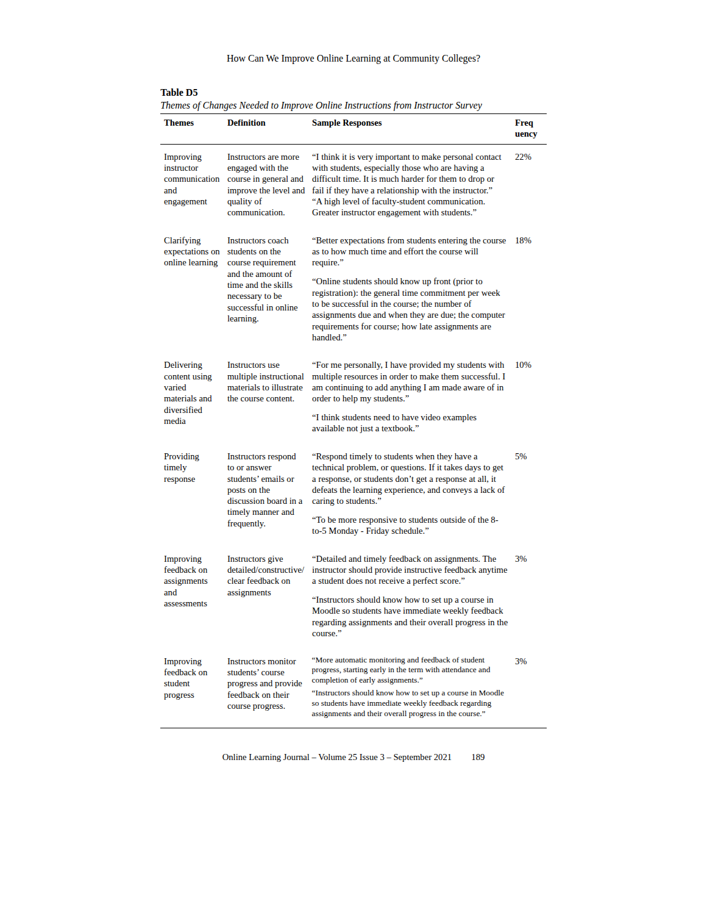How Can We Improve Online Learning at Community Colleges?
Table D5
Themes of Changes Needed to Improve Online Instructions from Instructor Survey
| Themes | Definition | Sample Responses | Freq uency |
| --- | --- | --- | --- |
| Improving instructor communication and engagement | Instructors are more engaged with the course in general and improve the level and quality of communication. | “I think it is very important to make personal contact with students, especially those who are having a difficult time. It is much harder for them to drop or fail if they have a relationship with the instructor.” “A high level of faculty-student communication. Greater instructor engagement with students.” | 22% |
| Clarifying expectations on online learning | Instructors coach students on the course requirement and the amount of time and the skills necessary to be successful in online learning. | “Better expectations from students entering the course as to how much time and effort the course will require.” “Online students should know up front (prior to registration): the general time commitment per week to be successful in the course; the number of assignments due and when they are due; the computer requirements for course; how late assignments are handled.” | 18% |
| Delivering content using varied materials and diversified media | Instructors use multiple instructional materials to illustrate the course content. | “For me personally, I have provided my students with multiple resources in order to make them successful. I am continuing to add anything I am made aware of in order to help my students.” “I think students need to have video examples available not just a textbook.” | 10% |
| Providing timely response | Instructors respond to or answer students’ emails or posts on the discussion board in a timely manner and frequently. | “Respond timely to students when they have a technical problem, or questions. If it takes days to get a response, or students don’t get a response at all, it defeats the learning experience, and conveys a lack of caring to students.” “To be more responsive to students outside of the 8-to-5 Monday - Friday schedule.” | 5% |
| Improving feedback on assignments and assessments | Instructors give detailed/constructive/ clear feedback on assignments | “Detailed and timely feedback on assignments. The instructor should provide instructive feedback anytime a student does not receive a perfect score.” “Instructors should know how to set up a course in Moodle so students have immediate weekly feedback regarding assignments and their overall progress in the course.” | 3% |
| Improving feedback on student progress | Instructors monitor students’ course progress and provide feedback on their course progress. | “More automatic monitoring and feedback of student progress, starting early in the term with attendance and completion of early assignments.” “Instructors should know how to set up a course in Moodle so students have immediate weekly feedback regarding assignments and their overall progress in the course.” | 3% |
Online Learning Journal – Volume 25 Issue 3 – September 2021189